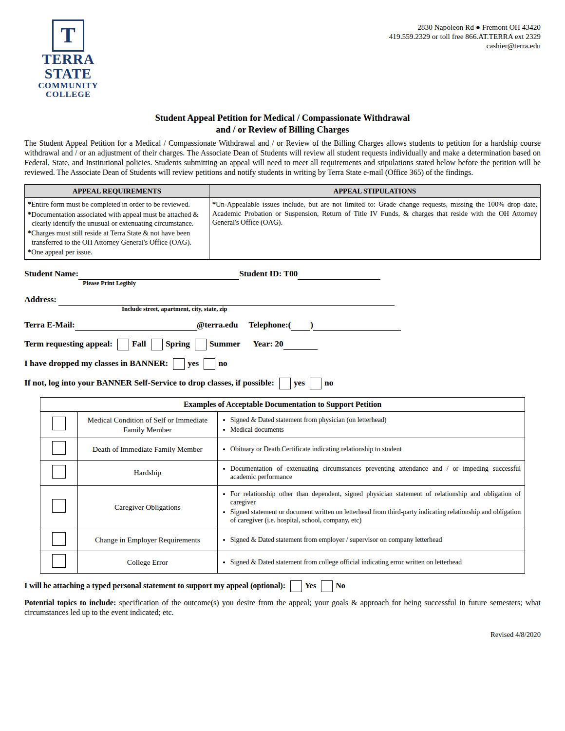T
TERRA STATE COMMUNITY COLLEGE
2830 Napoleon Rd ● Fremont OH 43420
419.559.2329 or toll free 866.AT.TERRA ext 2329
cashier@terra.edu
Student Appeal Petition for Medical / Compassionate Withdrawal
and / or Review of Billing Charges
The Student Appeal Petition for a Medical / Compassionate Withdrawal and / or Review of the Billing Charges allows students to petition for a hardship course withdrawal and / or an adjustment of their charges. The Associate Dean of Students will review all student requests individually and make a determination based on Federal, State, and Institutional policies. Students submitting an appeal will need to meet all requirements and stipulations stated below before the petition will be reviewed. The Associate Dean of Students will review petitions and notify students in writing by Terra State e-mail (Office 365) of the findings.
| APPEAL REQUIREMENTS | APPEAL STIPULATIONS |
| --- | --- |
| * Entire form must be completed in order to be reviewed. * Documentation associated with appeal must be attached & clearly identify the unusual or extenuating circumstance. * Charges must still reside at Terra State & not have been transferred to the OH Attorney General's Office (OAG). * One appeal per issue. | * Un-Appealable issues include, but are not limited to: Grade change requests, missing the 100% drop date, Academic Probation or Suspension, Return of Title IV Funds, & charges that reside with the OH Attorney General's Office (OAG). |
Student Name: Student ID: T00
Please Print Legibly
Address:
Include street, apartment, city, state, zip
Terra E-Mail: @terra.edu Telephone:( )
Term requesting appeal: Fall Spring Summer Year: 20
I have dropped my classes in BANNER: yes no
If not, log into your BANNER Self-Service to drop classes, if possible: yes no
| Examples of Acceptable Documentation to Support Petition |
| --- |
| | Medical Condition of Self or Immediate Family Member | Signed & Dated statement from physician (on letterhead) Medical documents |
| | Death of Immediate Family Member | Obituary or Death Certificate indicating relationship to student |
| | Hardship | Documentation of extenuating circumstances preventing attendance and / or impeding successful academic performance |
| | Caregiver Obligations | For relationship other than dependent, signed physician statement of relationship and obligation of caregiver Signed statement or document written on letterhead from third-party indicating relationship and obligation of caregiver (i.e. hospital, school, company, etc) |
| | Change in Employer Requirements | Signed & Dated statement from employer / supervisor on company letterhead |
| | College Error | Signed & Dated statement from college official indicating error written on letterhead |
I will be attaching a typed personal statement to support my appeal (optional): Yes No
Potential topics to include: specification of the outcome(s) you desire from the appeal; your goals & approach for being successful in future semesters; what circumstances led up to the event indicated; etc.
Revised 4/8/2020